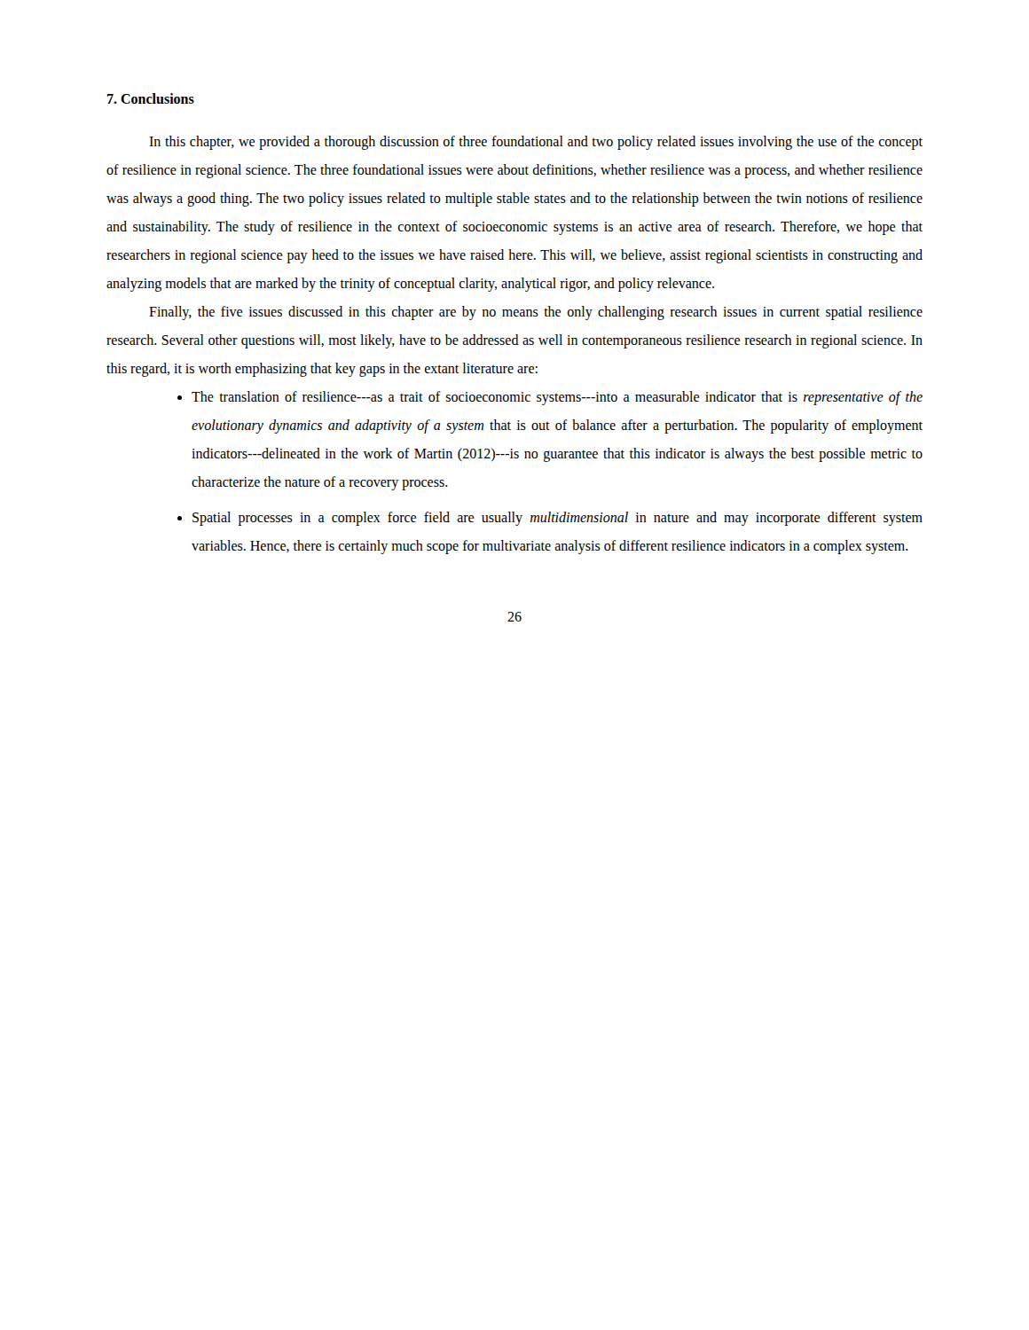7. Conclusions
In this chapter, we provided a thorough discussion of three foundational and two policy related issues involving the use of the concept of resilience in regional science. The three foundational issues were about definitions, whether resilience was a process, and whether resilience was always a good thing. The two policy issues related to multiple stable states and to the relationship between the twin notions of resilience and sustainability. The study of resilience in the context of socioeconomic systems is an active area of research. Therefore, we hope that researchers in regional science pay heed to the issues we have raised here. This will, we believe, assist regional scientists in constructing and analyzing models that are marked by the trinity of conceptual clarity, analytical rigor, and policy relevance.
Finally, the five issues discussed in this chapter are by no means the only challenging research issues in current spatial resilience research. Several other questions will, most likely, have to be addressed as well in contemporaneous resilience research in regional science. In this regard, it is worth emphasizing that key gaps in the extant literature are:
The translation of resilience---as a trait of socioeconomic systems---into a measurable indicator that is representative of the evolutionary dynamics and adaptivity of a system that is out of balance after a perturbation. The popularity of employment indicators---delineated in the work of Martin (2012)---is no guarantee that this indicator is always the best possible metric to characterize the nature of a recovery process.
Spatial processes in a complex force field are usually multidimensional in nature and may incorporate different system variables. Hence, there is certainly much scope for multivariate analysis of different resilience indicators in a complex system.
26